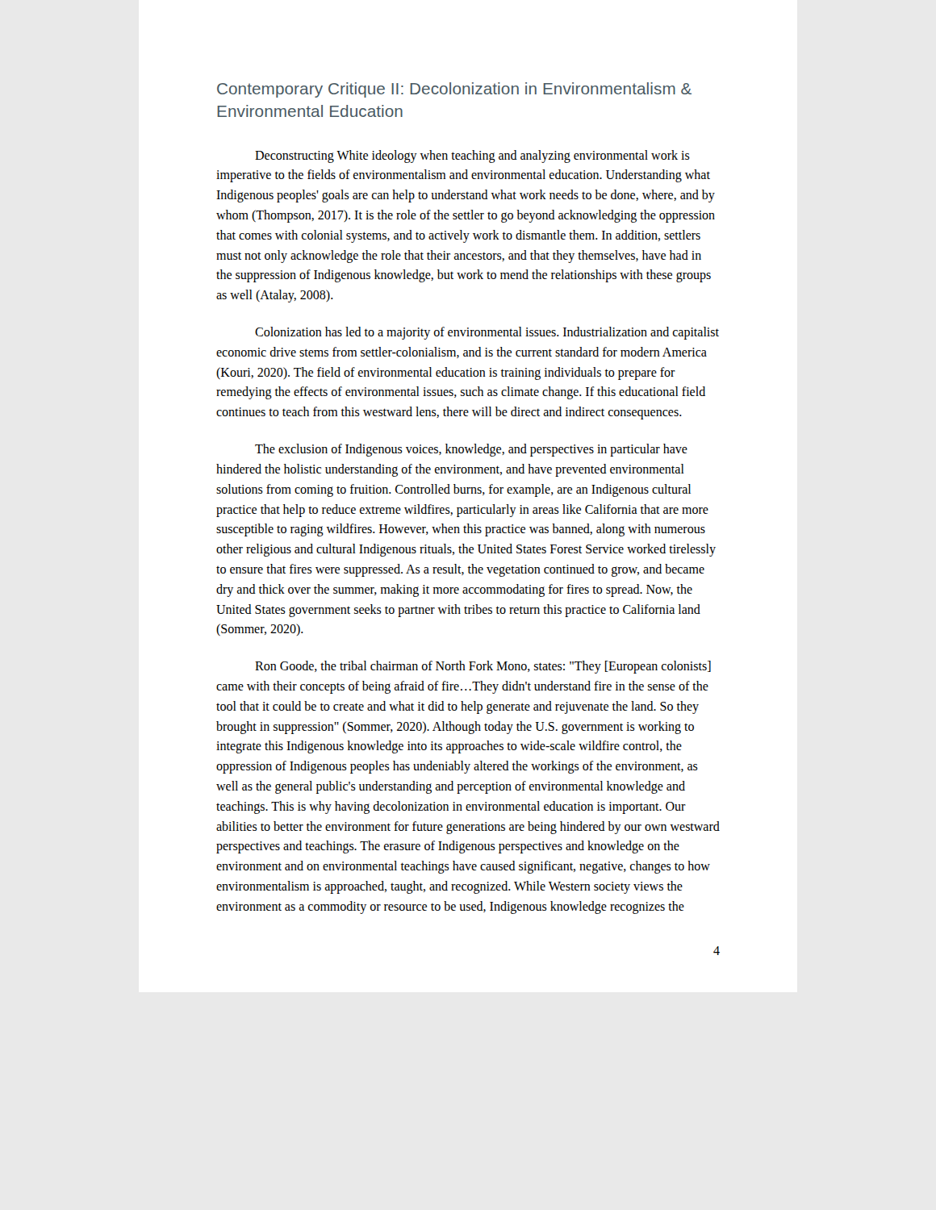Contemporary Critique II: Decolonization in Environmentalism & Environmental Education
Deconstructing White ideology when teaching and analyzing environmental work is imperative to the fields of environmentalism and environmental education. Understanding what Indigenous peoples' goals are can help to understand what work needs to be done, where, and by whom (Thompson, 2017). It is the role of the settler to go beyond acknowledging the oppression that comes with colonial systems, and to actively work to dismantle them. In addition, settlers must not only acknowledge the role that their ancestors, and that they themselves, have had in the suppression of Indigenous knowledge, but work to mend the relationships with these groups as well (Atalay, 2008).
Colonization has led to a majority of environmental issues. Industrialization and capitalist economic drive stems from settler-colonialism, and is the current standard for modern America (Kouri, 2020). The field of environmental education is training individuals to prepare for remedying the effects of environmental issues, such as climate change. If this educational field continues to teach from this westward lens, there will be direct and indirect consequences.
The exclusion of Indigenous voices, knowledge, and perspectives in particular have hindered the holistic understanding of the environment, and have prevented environmental solutions from coming to fruition. Controlled burns, for example, are an Indigenous cultural practice that help to reduce extreme wildfires, particularly in areas like California that are more susceptible to raging wildfires. However, when this practice was banned, along with numerous other religious and cultural Indigenous rituals, the United States Forest Service worked tirelessly to ensure that fires were suppressed. As a result, the vegetation continued to grow, and became dry and thick over the summer, making it more accommodating for fires to spread. Now, the United States government seeks to partner with tribes to return this practice to California land (Sommer, 2020).
Ron Goode, the tribal chairman of North Fork Mono, states: "They [European colonists] came with their concepts of being afraid of fire…They didn't understand fire in the sense of the tool that it could be to create and what it did to help generate and rejuvenate the land. So they brought in suppression" (Sommer, 2020). Although today the U.S. government is working to integrate this Indigenous knowledge into its approaches to wide-scale wildfire control, the oppression of Indigenous peoples has undeniably altered the workings of the environment, as well as the general public's understanding and perception of environmental knowledge and teachings. This is why having decolonization in environmental education is important. Our abilities to better the environment for future generations are being hindered by our own westward perspectives and teachings. The erasure of Indigenous perspectives and knowledge on the environment and on environmental teachings have caused significant, negative, changes to how environmentalism is approached, taught, and recognized. While Western society views the environment as a commodity or resource to be used, Indigenous knowledge recognizes the
4